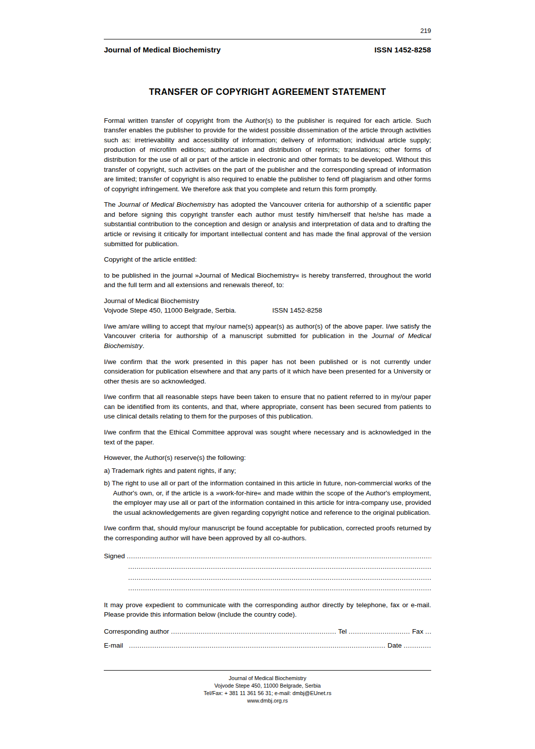219
Journal of Medical Biochemistry
ISSN 1452-8258
TRANSFER OF COPYRIGHT AGREEMENT STATEMENT
Formal written transfer of copyright from the Author(s) to the publisher is required for each article. Such transfer enables the publisher to provide for the widest possible dissemination of the article through activities such as: irretrievability and accessibility of information; delivery of information; individual article supply; production of microfilm editions; authorization and distribution of reprints; translations; other forms of distribution for the use of all or part of the article in electronic and other formats to be developed. Without this transfer of copyright, such activities on the part of the publisher and the corresponding spread of information are limited; transfer of copyright is also required to enable the publisher to fend off plagiarism and other forms of copyright infringement. We therefore ask that you complete and return this form promptly.
The Journal of Medical Biochemistry has adopted the Vancouver criteria for authorship of a scientific paper and before signing this copyright transfer each author must testify him/herself that he/she has made a substantial contribution to the conception and design or analysis and interpretation of data and to drafting the article or revising it critically for important intellectual content and has made the final approval of the version submitted for publication.
Copyright of the article entitled:
to be published in the journal »Journal of Medical Biochemistry« is hereby transferred, throughout the world and the full term and all extensions and renewals thereof, to:
Journal of Medical Biochemistry
Vojvode Stepe 450, 11000 Belgrade, Serbia. ISSN 1452-8258
I/we am/are willing to accept that my/our name(s) appear(s) as author(s) of the above paper. I/we satisfy the Vancouver criteria for authorship of a manuscript submitted for publication in the Journal of Medical Biochemistry.
I/we confirm that the work presented in this paper has not been published or is not currently under consideration for publication elsewhere and that any parts of it which have been presented for a University or other thesis are so acknowledged.
I/we confirm that all reasonable steps have been taken to ensure that no patient referred to in my/our paper can be identified from its contents, and that, where appropriate, consent has been secured from patients to use clinical details relating to them for the purposes of this publication.
I/we confirm that the Ethical Committee approval was sought where necessary and is acknowledged in the text of the paper.
However, the Author(s) reserve(s) the following:
a) Trademark rights and patent rights, if any;
b) The right to use all or part of the information contained in this article in future, non-commercial works of the Author's own, or, if the article is a »work-for-hire« and made within the scope of the Author's employment, the employer may use all or part of the information contained in this article for intra-company use, provided the usual acknowledgements are given regarding copyright notice and reference to the original publication.
I/we confirm that, should my/our manuscript be found acceptable for publication, corrected proofs returned by the corresponding author will have been approved by all co-authors.
Signed .........................................................................................................................................................................................
.........................................................................................................................................................................................
.........................................................................................................................................................................................
.........................................................................................................................................................................................
It may prove expedient to communicate with the corresponding author directly by telephone, fax or e-mail. Please provide this information below (include the country code).
Corresponding author .............................................................................. Tel ............................. Fax .....................................
E-mail ......................................................................................................................... Date ....................................
Journal of Medical Biochemistry
Vojvode Stepe 450, 11000 Belgrade, Serbia
Tel/Fax: + 381 11 361 56 31; e-mail: dmbj@EUnet.rs
www.dmbj.org.rs